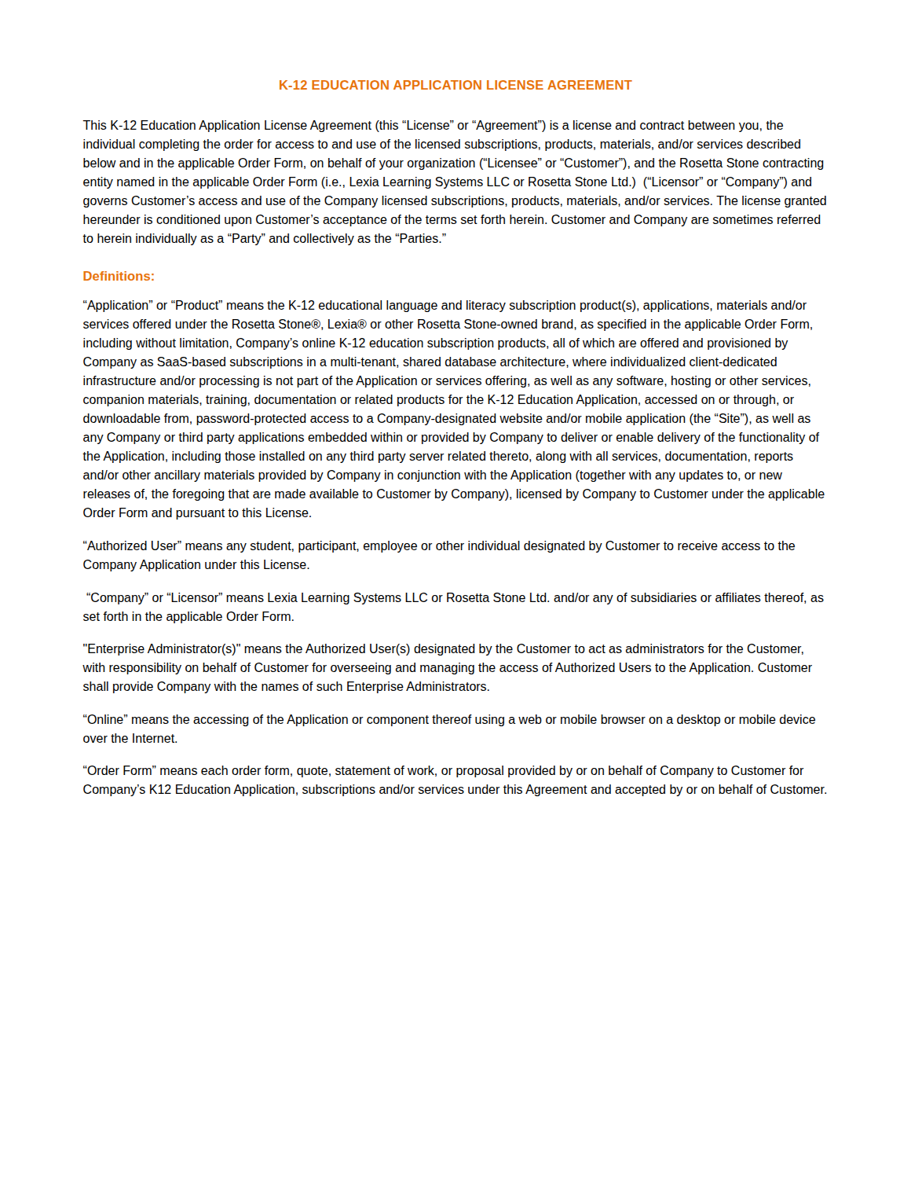K-12 EDUCATION APPLICATION LICENSE AGREEMENT
This K-12 Education Application License Agreement (this “License” or “Agreement”) is a license and contract between you, the individual completing the order for access to and use of the licensed subscriptions, products, materials, and/or services described below and in the applicable Order Form, on behalf of your organization (“Licensee” or “Customer”), and the Rosetta Stone contracting entity named in the applicable Order Form (i.e., Lexia Learning Systems LLC or Rosetta Stone Ltd.) (“Licensor” or “Company”) and governs Customer’s access and use of the Company licensed subscriptions, products, materials, and/or services. The license granted hereunder is conditioned upon Customer’s acceptance of the terms set forth herein. Customer and Company are sometimes referred to herein individually as a “Party” and collectively as the “Parties.”
Definitions:
“Application” or “Product” means the K-12 educational language and literacy subscription product(s), applications, materials and/or services offered under the Rosetta Stone®, Lexia® or other Rosetta Stone-owned brand, as specified in the applicable Order Form, including without limitation, Company’s online K-12 education subscription products, all of which are offered and provisioned by Company as SaaS-based subscriptions in a multi-tenant, shared database architecture, where individualized client-dedicated infrastructure and/or processing is not part of the Application or services offering, as well as any software, hosting or other services, companion materials, training, documentation or related products for the K-12 Education Application, accessed on or through, or downloadable from, password-protected access to a Company-designated website and/or mobile application (the “Site”), as well as any Company or third party applications embedded within or provided by Company to deliver or enable delivery of the functionality of the Application, including those installed on any third party server related thereto, along with all services, documentation, reports and/or other ancillary materials provided by Company in conjunction with the Application (together with any updates to, or new releases of, the foregoing that are made available to Customer by Company), licensed by Company to Customer under the applicable Order Form and pursuant to this License.
“Authorized User” means any student, participant, employee or other individual designated by Customer to receive access to the Company Application under this License.
“Company” or “Licensor” means Lexia Learning Systems LLC or Rosetta Stone Ltd. and/or any of subsidiaries or affiliates thereof, as set forth in the applicable Order Form.
"Enterprise Administrator(s)" means the Authorized User(s) designated by the Customer to act as administrators for the Customer, with responsibility on behalf of Customer for overseeing and managing the access of Authorized Users to the Application. Customer shall provide Company with the names of such Enterprise Administrators.
“Online” means the accessing of the Application or component thereof using a web or mobile browser on a desktop or mobile device over the Internet.
“Order Form” means each order form, quote, statement of work, or proposal provided by or on behalf of Company to Customer for Company’s K12 Education Application, subscriptions and/or services under this Agreement and accepted by or on behalf of Customer.